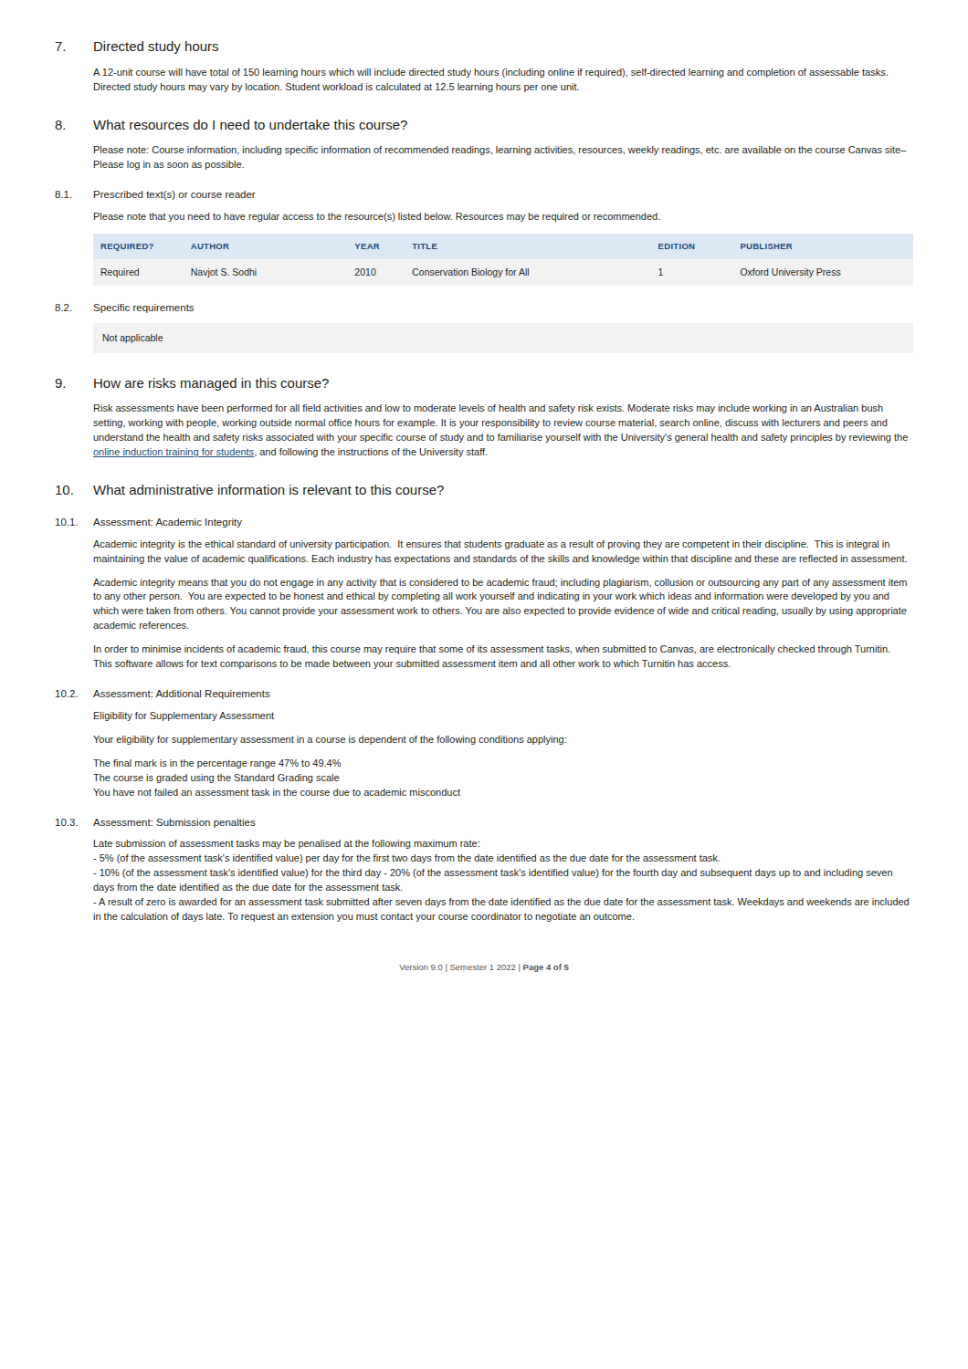7. Directed study hours
A 12-unit course will have total of 150 learning hours which will include directed study hours (including online if required), self-directed learning and completion of assessable tasks. Directed study hours may vary by location. Student workload is calculated at 12.5 learning hours per one unit.
8. What resources do I need to undertake this course?
Please note: Course information, including specific information of recommended readings, learning activities, resources, weekly readings, etc. are available on the course Canvas site– Please log in as soon as possible.
8.1. Prescribed text(s) or course reader
Please note that you need to have regular access to the resource(s) listed below. Resources may be required or recommended.
| Required? | Author | Year | Title | Edition | Publisher |
| --- | --- | --- | --- | --- | --- |
| Required | Navjot S. Sodhi | 2010 | Conservation Biology for All | 1 | Oxford University Press |
8.2. Specific requirements
Not applicable
9. How are risks managed in this course?
Risk assessments have been performed for all field activities and low to moderate levels of health and safety risk exists. Moderate risks may include working in an Australian bush setting, working with people, working outside normal office hours for example. It is your responsibility to review course material, search online, discuss with lecturers and peers and understand the health and safety risks associated with your specific course of study and to familiarise yourself with the University's general health and safety principles by reviewing the online induction training for students, and following the instructions of the University staff.
10. What administrative information is relevant to this course?
10.1. Assessment: Academic Integrity
Academic integrity is the ethical standard of university participation. It ensures that students graduate as a result of proving they are competent in their discipline. This is integral in maintaining the value of academic qualifications. Each industry has expectations and standards of the skills and knowledge within that discipline and these are reflected in assessment.
Academic integrity means that you do not engage in any activity that is considered to be academic fraud; including plagiarism, collusion or outsourcing any part of any assessment item to any other person. You are expected to be honest and ethical by completing all work yourself and indicating in your work which ideas and information were developed by you and which were taken from others. You cannot provide your assessment work to others. You are also expected to provide evidence of wide and critical reading, usually by using appropriate academic references.
In order to minimise incidents of academic fraud, this course may require that some of its assessment tasks, when submitted to Canvas, are electronically checked through Turnitin. This software allows for text comparisons to be made between your submitted assessment item and all other work to which Turnitin has access.
10.2. Assessment: Additional Requirements
Eligibility for Supplementary Assessment
Your eligibility for supplementary assessment in a course is dependent of the following conditions applying:
The final mark is in the percentage range 47% to 49.4% The course is graded using the Standard Grading scale You have not failed an assessment task in the course due to academic misconduct
10.3. Assessment: Submission penalties
Late submission of assessment tasks may be penalised at the following maximum rate: - 5% (of the assessment task's identified value) per day for the first two days from the date identified as the due date for the assessment task. - 10% (of the assessment task's identified value) for the third day - 20% (of the assessment task's identified value) for the fourth day and subsequent days up to and including seven days from the date identified as the due date for the assessment task. - A result of zero is awarded for an assessment task submitted after seven days from the date identified as the due date for the assessment task. Weekdays and weekends are included in the calculation of days late. To request an extension you must contact your course coordinator to negotiate an outcome.
Version 9.0 | Semester 1 2022 | Page 4 of 5